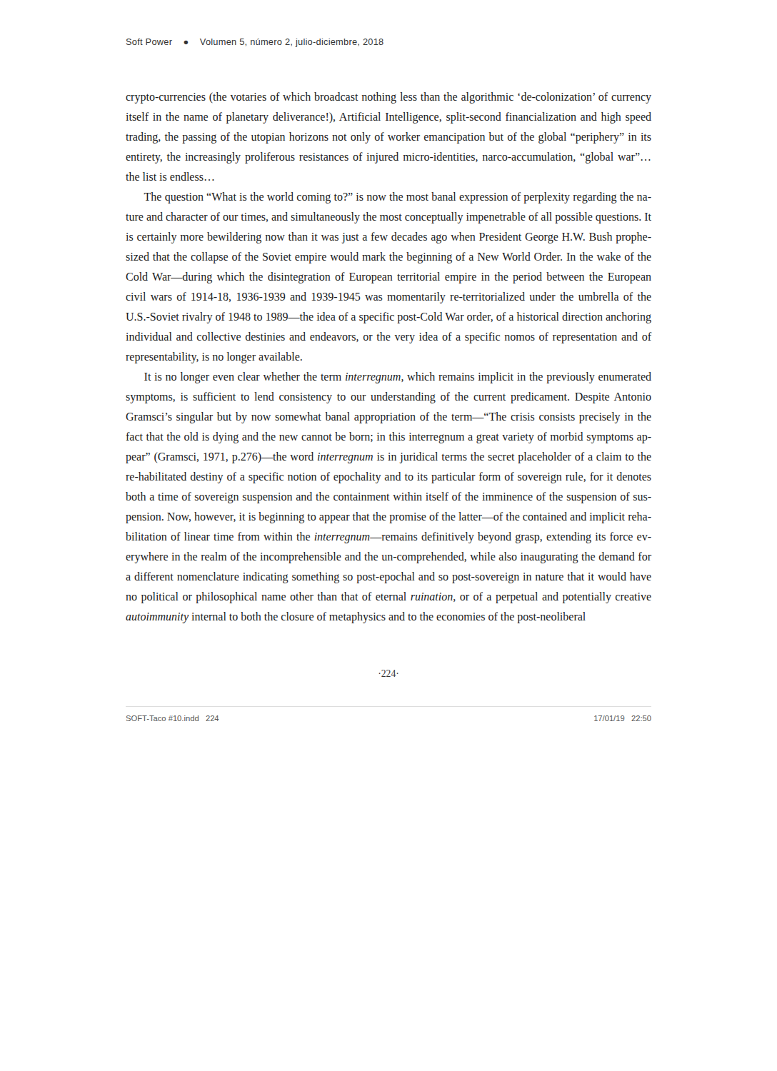Soft Power ● Volumen 5, número 2, julio-diciembre, 2018
crypto-currencies (the votaries of which broadcast nothing less than the algorithmic ‘de-colonization’ of currency itself in the name of planetary deliverance!), Artificial Intelligence, split-second financialization and high speed trading, the passing of the utopian horizons not only of worker emancipation but of the global “periphery” in its entirety, the increasingly proliferous resistances of injured micro-identities, narco-accumulation, “global war”… the list is endless…
The question “What is the world coming to?” is now the most banal expression of perplexity regarding the nature and character of our times, and simultaneously the most conceptually impenetrable of all possible questions. It is certainly more bewildering now than it was just a few decades ago when President George H.W. Bush prophesized that the collapse of the Soviet empire would mark the beginning of a New World Order. In the wake of the Cold War—during which the disintegration of European territorial empire in the period between the European civil wars of 1914-18, 1936-1939 and 1939-1945 was momentarily re-territorialized under the umbrella of the U.S.-Soviet rivalry of 1948 to 1989—the idea of a specific post-Cold War order, of a historical direction anchoring individual and collective destinies and endeavors, or the very idea of a specific nomos of representation and of representability, is no longer available.
It is no longer even clear whether the term interregnum, which remains implicit in the previously enumerated symptoms, is sufficient to lend consistency to our understanding of the current predicament. Despite Antonio Gramsci’s singular but by now somewhat banal appropriation of the term—“The crisis consists precisely in the fact that the old is dying and the new cannot be born; in this interregnum a great variety of morbid symptoms appear” (Gramsci, 1971, p.276)—the word interregnum is in juridical terms the secret placeholder of a claim to the re-habilitated destiny of a specific notion of epochality and to its particular form of sovereign rule, for it denotes both a time of sovereign suspension and the containment within itself of the imminence of the suspension of suspension. Now, however, it is beginning to appear that the promise of the latter—of the contained and implicit rehabilitation of linear time from within the interregnum—remains definitively beyond grasp, extending its force everywhere in the realm of the incomprehensible and the un-comprehended, while also inaugurating the demand for a different nomenclature indicating something so post-epochal and so post-sovereign in nature that it would have no political or philosophical name other than that of eternal ruination, or of a perpetual and potentially creative autoimmunity internal to both the closure of metaphysics and to the economies of the post-neoliberal
·224·
SOFT-Taco #10.indd 224 17/01/19 22:50